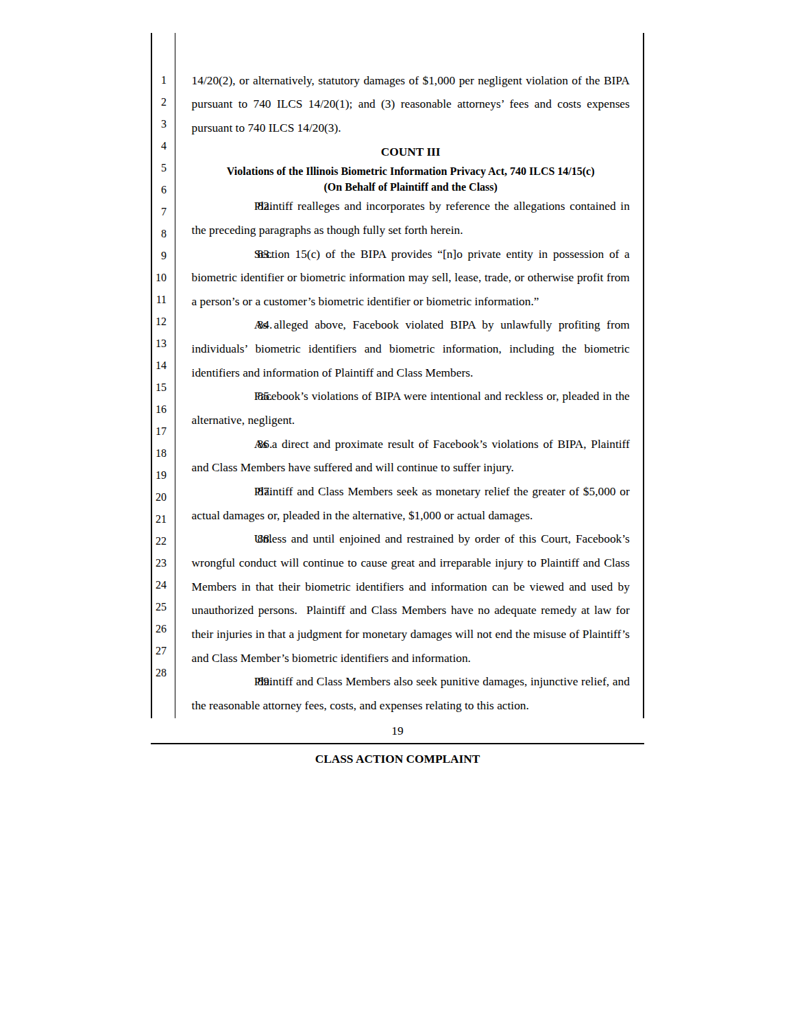1
2
3
4
5
6
7
8
9
10
11
12
13
14
15
16
17
18
19
20
21
22
23
24
25
26
27
28
14/20(2), or alternatively, statutory damages of $1,000 per negligent violation of the BIPA pursuant to 740 ILCS 14/20(1); and (3) reasonable attorneys’ fees and costs expenses pursuant to 740 ILCS 14/20(3).
COUNT III
Violations of the Illinois Biometric Information Privacy Act, 740 ILCS 14/15(c)
(On Behalf of Plaintiff and the Class)
82. Plaintiff realleges and incorporates by reference the allegations contained in the preceding paragraphs as though fully set forth herein.
83. Section 15(c) of the BIPA provides “[n]o private entity in possession of a biometric identifier or biometric information may sell, lease, trade, or otherwise profit from a person’s or a customer’s biometric identifier or biometric information.”
84. As alleged above, Facebook violated BIPA by unlawfully profiting from individuals’ biometric identifiers and biometric information, including the biometric identifiers and information of Plaintiff and Class Members.
85. Facebook’s violations of BIPA were intentional and reckless or, pleaded in the alternative, negligent.
86. As a direct and proximate result of Facebook’s violations of BIPA, Plaintiff and Class Members have suffered and will continue to suffer injury.
87. Plaintiff and Class Members seek as monetary relief the greater of $5,000 or actual damages or, pleaded in the alternative, $1,000 or actual damages.
88. Unless and until enjoined and restrained by order of this Court, Facebook’s wrongful conduct will continue to cause great and irreparable injury to Plaintiff and Class Members in that their biometric identifiers and information can be viewed and used by unauthorized persons. Plaintiff and Class Members have no adequate remedy at law for their injuries in that a judgment for monetary damages will not end the misuse of Plaintiff’s and Class Member’s biometric identifiers and information.
89. Plaintiff and Class Members also seek punitive damages, injunctive relief, and the reasonable attorney fees, costs, and expenses relating to this action.
19
CLASS ACTION COMPLAINT